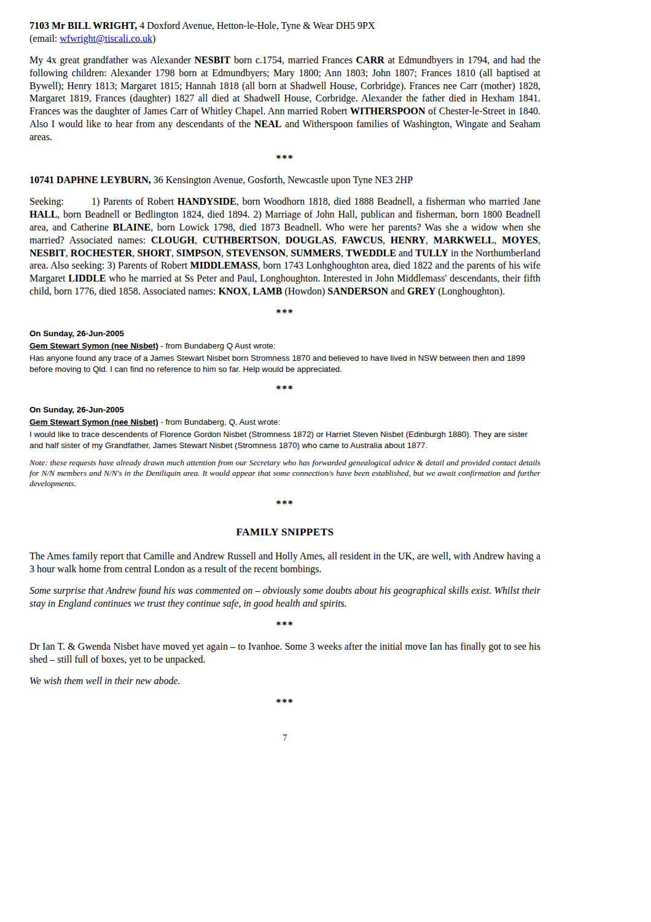7103 Mr BILL WRIGHT, 4 Doxford Avenue, Hetton-le-Hole, Tyne & Wear DH5 9PX
(email: wfwright@tiscali.co.uk)
My 4x great grandfather was Alexander NESBIT born c.1754, married Frances CARR at Edmundbyers in 1794, and had the following children: Alexander 1798 born at Edmundbyers; Mary 1800; Ann 1803; John 1807; Frances 1810 (all baptised at Bywell); Henry 1813; Margaret 1815; Hannah 1818 (all born at Shadwell House, Corbridge). Frances nee Carr (mother) 1828, Margaret 1819, Frances (daughter) 1827 all died at Shadwell House, Corbridge. Alexander the father died in Hexham 1841. Frances was the daughter of James Carr of Whitley Chapel. Ann married Robert WITHERSPOON of Chester-le-Street in 1840. Also I would like to hear from any descendants of the NEAL and Witherspoon families of Washington, Wingate and Seaham areas.
***
10741 DAPHNE LEYBURN, 36 Kensington Avenue, Gosforth, Newcastle upon Tyne NE3 2HP
Seeking: 1) Parents of Robert HANDYSIDE, born Woodhorn 1818, died 1888 Beadnell, a fisherman who married Jane HALL, born Beadnell or Bedlington 1824, died 1894. 2) Marriage of John Hall, publican and fisherman, born 1800 Beadnell area, and Catherine BLAINE, born Lowick 1798, died 1873 Beadnell. Who were her parents? Was she a widow when she married? Associated names: CLOUGH, CUTHBERTSON, DOUGLAS, FAWCUS, HENRY, MARKWELL, MOYES, NESBIT, ROCHESTER, SHORT, SIMPSON, STEVENSON, SUMMERS, TWEDDLE and TULLY in the Northumberland area. Also seeking: 3) Parents of Robert MIDDLEMASS, born 1743 Lonhghoughton area, died 1822 and the parents of his wife Margaret LIDDLE who he married at Ss Peter and Paul, Longhoughton. Interested in John Middlemass' descendants, their fifth child, born 1776, died 1858. Associated names: KNOX, LAMB (Howdon) SANDERSON and GREY (Longhoughton).
***
On Sunday, 26-Jun-2005
Gem Stewart Symon (nee Nisbet) - from Bundaberg Q Aust wrote:
Has anyone found any trace of a James Stewart Nisbet born Stromness 1870 and believed to have lived in NSW between then and 1899 before moving to Qld. I can find no reference to him so far. Help would be appreciated.
***
On Sunday, 26-Jun-2005
Gem Stewart Symon (nee Nisbet) - from Bundaberg, Q, Aust wrote:
I would like to trace descendents of Florence Gordon Nisbet (Stromness 1872) or Harriet Steven Nisbet (Edinburgh 1880). They are sister and half sister of my Grandfather, James Stewart Nisbet (Stromness 1870) who came to Australia about 1877.
Note: these requests have already drawn much attention from our Secretary who has forwarded genealogical advice & detail and provided contact details for N/N members and N/N's in the Deniliquin area. It would appear that some connection/s have been established, but we await confirmation and further developments.
***
FAMILY SNIPPETS
The Ames family report that Camille and Andrew Russell and Holly Ames, all resident in the UK, are well, with Andrew having a 3 hour walk home from central London as a result of the recent bombings.
Some surprise that Andrew found his was commented on – obviously some doubts about his geographical skills exist. Whilst their stay in England continues we trust they continue safe, in good health and spirits.
***
Dr Ian T. & Gwenda Nisbet have moved yet again – to Ivanhoe. Some 3 weeks after the initial move Ian has finally got to see his shed – still full of boxes, yet to be unpacked.
We wish them well in their new abode.
***
7